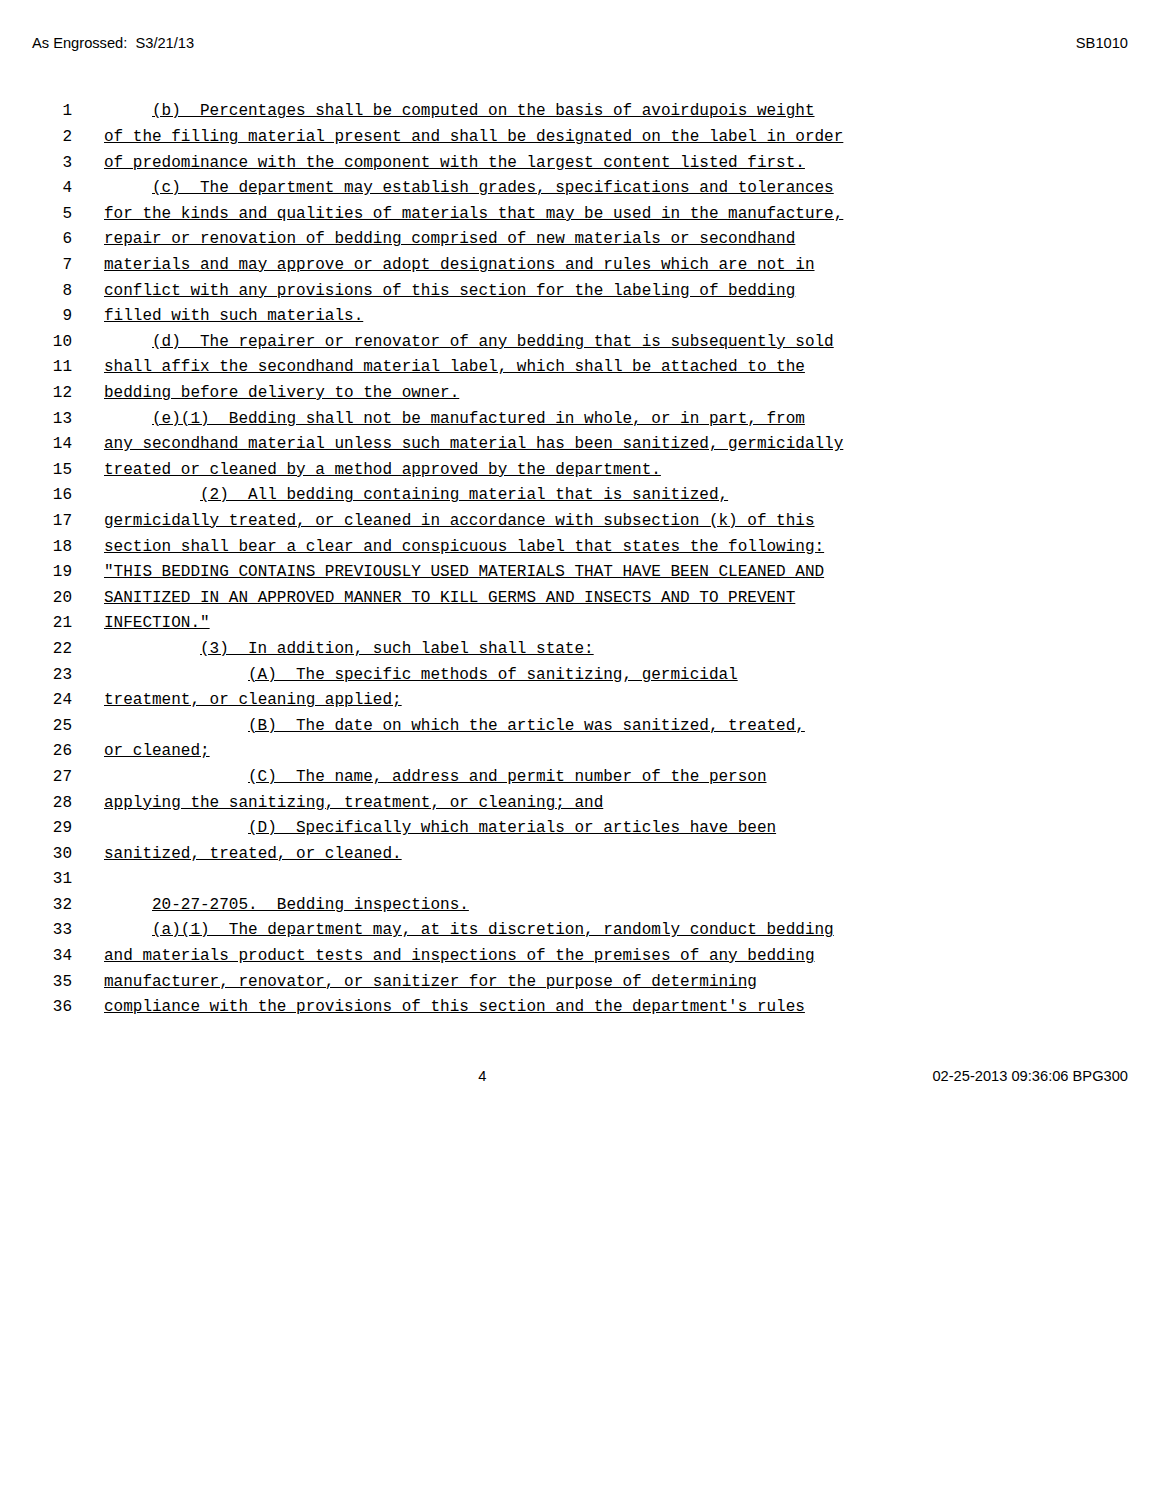As Engrossed: S3/21/13 SB1010
(b) Percentages shall be computed on the basis of avoirdupois weight
of the filling material present and shall be designated on the label in order
of predominance with the component with the largest content listed first.
(c) The department may establish grades, specifications and tolerances
for the kinds and qualities of materials that may be used in the manufacture,
repair or renovation of bedding comprised of new materials or secondhand
materials and may approve or adopt designations and rules which are not in
conflict with any provisions of this section for the labeling of bedding
filled with such materials.
(d) The repairer or renovator of any bedding that is subsequently sold
shall affix the secondhand material label, which shall be attached to the
bedding before delivery to the owner.
(e)(1) Bedding shall not be manufactured in whole, or in part, from
any secondhand material unless such material has been sanitized, germicidally
treated or cleaned by a method approved by the department.
(2) All bedding containing material that is sanitized,
germicidally treated, or cleaned in accordance with subsection (k) of this
section shall bear a clear and conspicuous label that states the following:
"THIS BEDDING CONTAINS PREVIOUSLY USED MATERIALS THAT HAVE BEEN CLEANED AND
SANITIZED IN AN APPROVED MANNER TO KILL GERMS AND INSECTS AND TO PREVENT
INFECTION."
(3) In addition, such label shall state:
(A) The specific methods of sanitizing, germicidal
treatment, or cleaning applied;
(B) The date on which the article was sanitized, treated,
or cleaned;
(C) The name, address and permit number of the person
applying the sanitizing, treatment, or cleaning; and
(D) Specifically which materials or articles have been
sanitized, treated, or cleaned.
20-27-2705. Bedding inspections.
(a)(1) The department may, at its discretion, randomly conduct bedding
and materials product tests and inspections of the premises of any bedding
manufacturer, renovator, or sanitizer for the purpose of determining
compliance with the provisions of this section and the department's rules
4 02-25-2013 09:36:06 BPG300